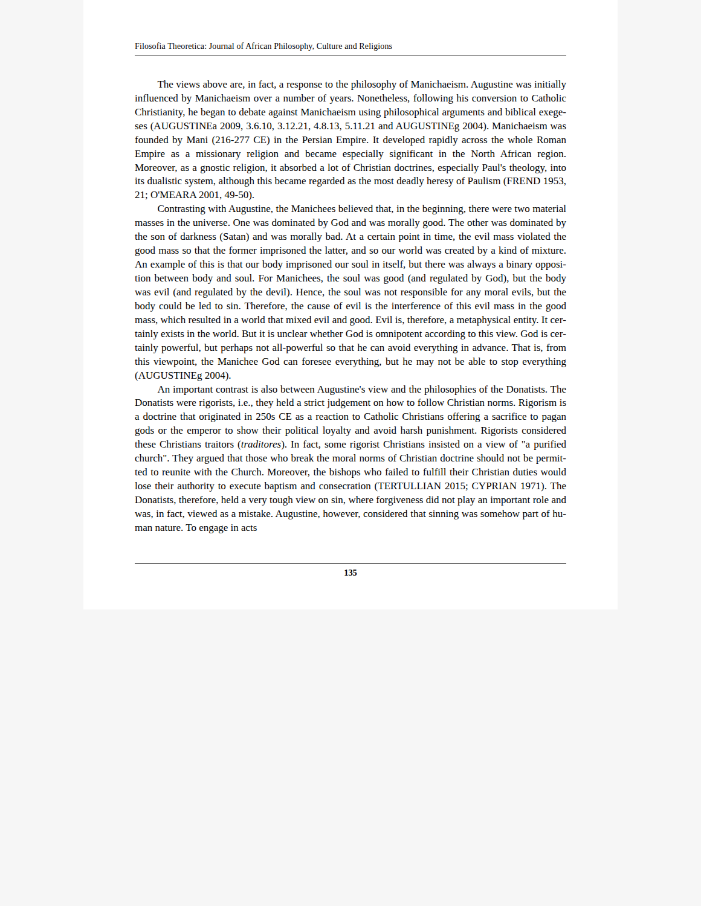Filosofia Theoretica: Journal of African Philosophy, Culture and Religions
The views above are, in fact, a response to the philosophy of Manichaeism. Augustine was initially influenced by Manichaeism over a number of years. Nonetheless, following his conversion to Catholic Christianity, he began to debate against Manichaeism using philosophical arguments and biblical exegeses (AUGUSTINEa 2009, 3.6.10, 3.12.21, 4.8.13, 5.11.21 and AUGUSTINEg 2004). Manichaeism was founded by Mani (216-277 CE) in the Persian Empire. It developed rapidly across the whole Roman Empire as a missionary religion and became especially significant in the North African region. Moreover, as a gnostic religion, it absorbed a lot of Christian doctrines, especially Paul's theology, into its dualistic system, although this became regarded as the most deadly heresy of Paulism (FREND 1953, 21; O'MEARA 2001, 49-50).
Contrasting with Augustine, the Manichees believed that, in the beginning, there were two material masses in the universe. One was dominated by God and was morally good. The other was dominated by the son of darkness (Satan) and was morally bad. At a certain point in time, the evil mass violated the good mass so that the former imprisoned the latter, and so our world was created by a kind of mixture. An example of this is that our body imprisoned our soul in itself, but there was always a binary opposition between body and soul. For Manichees, the soul was good (and regulated by God), but the body was evil (and regulated by the devil). Hence, the soul was not responsible for any moral evils, but the body could be led to sin. Therefore, the cause of evil is the interference of this evil mass in the good mass, which resulted in a world that mixed evil and good. Evil is, therefore, a metaphysical entity. It certainly exists in the world. But it is unclear whether God is omnipotent according to this view. God is certainly powerful, but perhaps not all-powerful so that he can avoid everything in advance. That is, from this viewpoint, the Manichee God can foresee everything, but he may not be able to stop everything (AUGUSTINEg 2004).
An important contrast is also between Augustine's view and the philosophies of the Donatists. The Donatists were rigorists, i.e., they held a strict judgement on how to follow Christian norms. Rigorism is a doctrine that originated in 250s CE as a reaction to Catholic Christians offering a sacrifice to pagan gods or the emperor to show their political loyalty and avoid harsh punishment. Rigorists considered these Christians traitors (traditores). In fact, some rigorist Christians insisted on a view of "a purified church". They argued that those who break the moral norms of Christian doctrine should not be permitted to reunite with the Church. Moreover, the bishops who failed to fulfill their Christian duties would lose their authority to execute baptism and consecration (TERTULLIAN 2015; CYPRIAN 1971). The Donatists, therefore, held a very tough view on sin, where forgiveness did not play an important role and was, in fact, viewed as a mistake. Augustine, however, considered that sinning was somehow part of human nature. To engage in acts
135